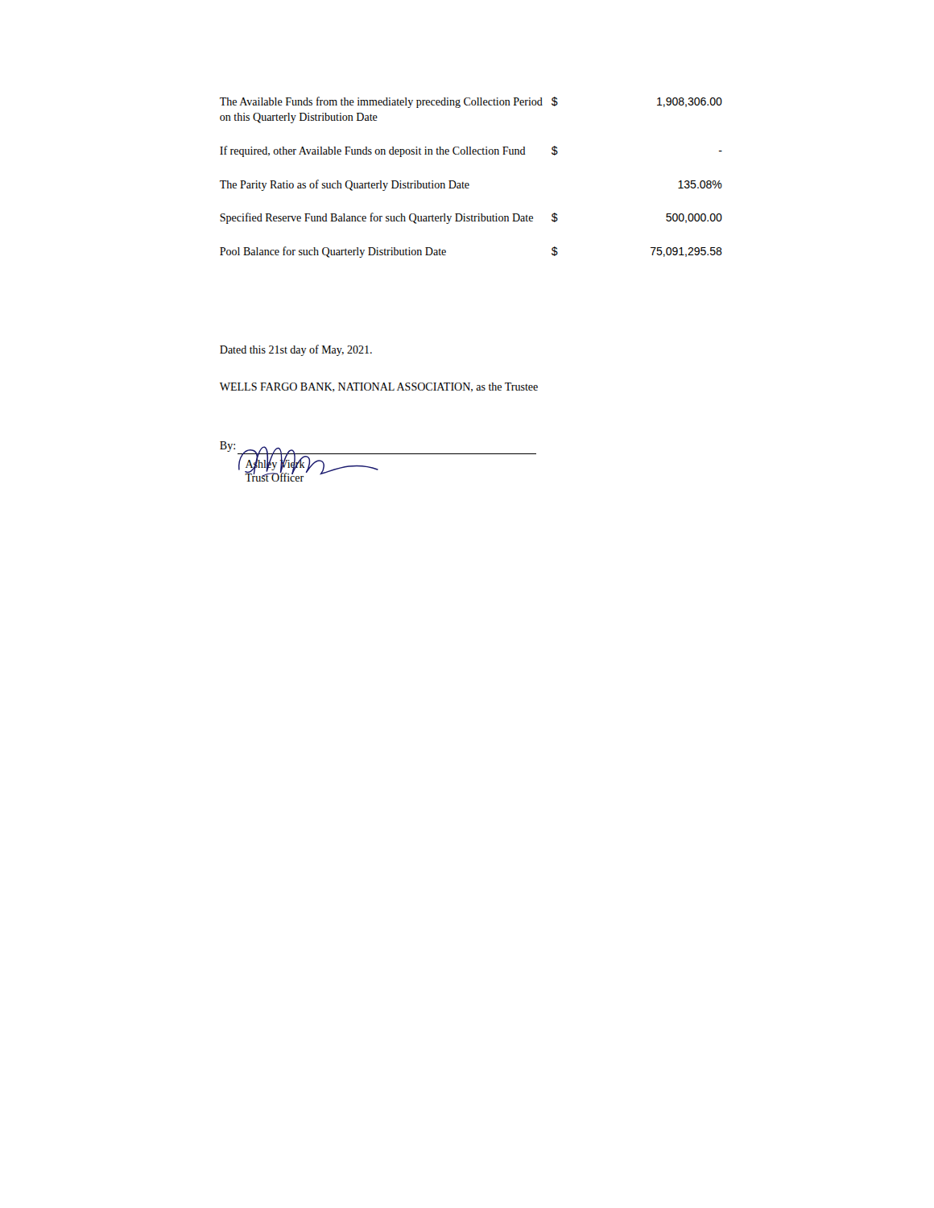| The Available Funds from the immediately preceding Collection Period on this Quarterly Distribution Date | $ | 1,908,306.00 |
| If required, other Available Funds on deposit in the Collection Fund | $ | - |
| The Parity Ratio as of such Quarterly Distribution Date | | 135.08% |
| Specified Reserve Fund Balance for such Quarterly Distribution Date | $ | 500,000.00 |
| Pool Balance for such Quarterly Distribution Date | $ | 75,091,295.58 |
Dated this 21st day of May, 2021.
WELLS FARGO BANK, NATIONAL ASSOCIATION, as the Trustee
By:
Ashley Vierk
Trust Officer